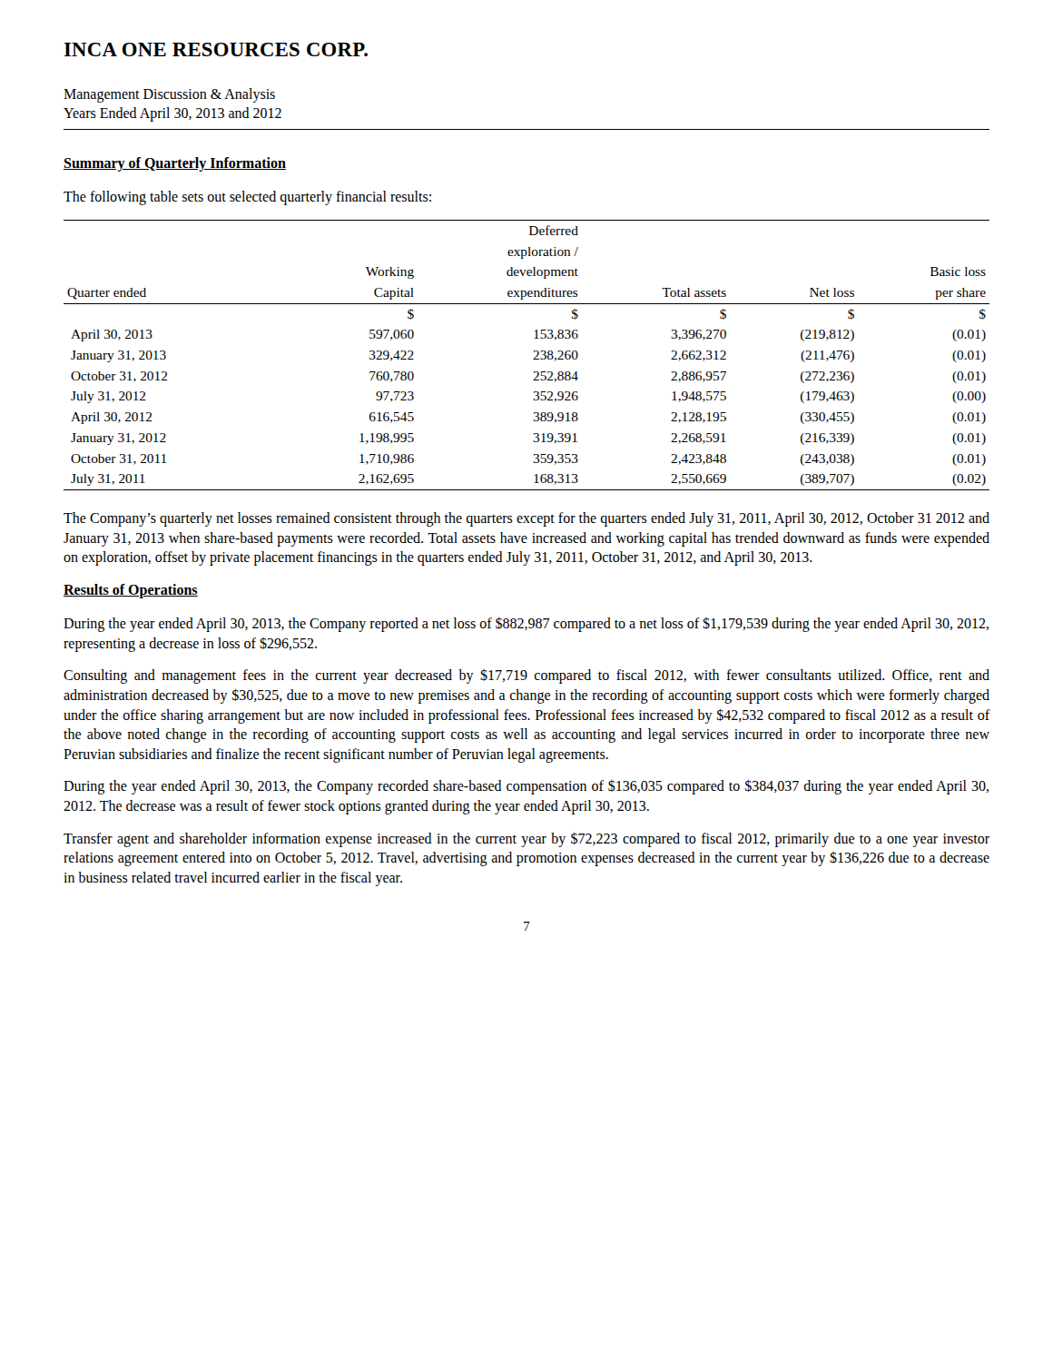INCA ONE RESOURCES CORP.
Management Discussion & Analysis
Years Ended April 30, 2013 and 2012
Summary of Quarterly Information
The following table sets out selected quarterly financial results:
| | | Deferred | | | |
| --- | --- | --- | --- | --- | --- |
| | | exploration / | | | |
| | Working | development | | | Basic loss |
| Quarter ended | Capital | expenditures | Total assets | Net loss | per share |
| | $ | $ | $ | $ | $ |
| April 30, 2013 | 597,060 | 153,836 | 3,396,270 | (219,812) | (0.01) |
| January 31, 2013 | 329,422 | 238,260 | 2,662,312 | (211,476) | (0.01) |
| October 31, 2012 | 760,780 | 252,884 | 2,886,957 | (272,236) | (0.01) |
| July 31, 2012 | 97,723 | 352,926 | 1,948,575 | (179,463) | (0.00) |
| April 30, 2012 | 616,545 | 389,918 | 2,128,195 | (330,455) | (0.01) |
| January 31, 2012 | 1,198,995 | 319,391 | 2,268,591 | (216,339) | (0.01) |
| October 31, 2011 | 1,710,986 | 359,353 | 2,423,848 | (243,038) | (0.01) |
| July 31, 2011 | 2,162,695 | 168,313 | 2,550,669 | (389,707) | (0.02) |
The Company’s quarterly net losses remained consistent through the quarters except for the quarters ended July 31, 2011, April 30, 2012, October 31 2012 and January 31, 2013 when share-based payments were recorded. Total assets have increased and working capital has trended downward as funds were expended on exploration, offset by private placement financings in the quarters ended July 31, 2011, October 31, 2012, and April 30, 2013.
Results of Operations
During the year ended April 30, 2013, the Company reported a net loss of $882,987 compared to a net loss of $1,179,539 during the year ended April 30, 2012, representing a decrease in loss of $296,552.
Consulting and management fees in the current year decreased by $17,719 compared to fiscal 2012, with fewer consultants utilized. Office, rent and administration decreased by $30,525, due to a move to new premises and a change in the recording of accounting support costs which were formerly charged under the office sharing arrangement but are now included in professional fees. Professional fees increased by $42,532 compared to fiscal 2012 as a result of the above noted change in the recording of accounting support costs as well as accounting and legal services incurred in order to incorporate three new Peruvian subsidiaries and finalize the recent significant number of Peruvian legal agreements.
During the year ended April 30, 2013, the Company recorded share-based compensation of $136,035 compared to $384,037 during the year ended April 30, 2012. The decrease was a result of fewer stock options granted during the year ended April 30, 2013.
Transfer agent and shareholder information expense increased in the current year by $72,223 compared to fiscal 2012, primarily due to a one year investor relations agreement entered into on October 5, 2012. Travel, advertising and promotion expenses decreased in the current year by $136,226 due to a decrease in business related travel incurred earlier in the fiscal year.
7